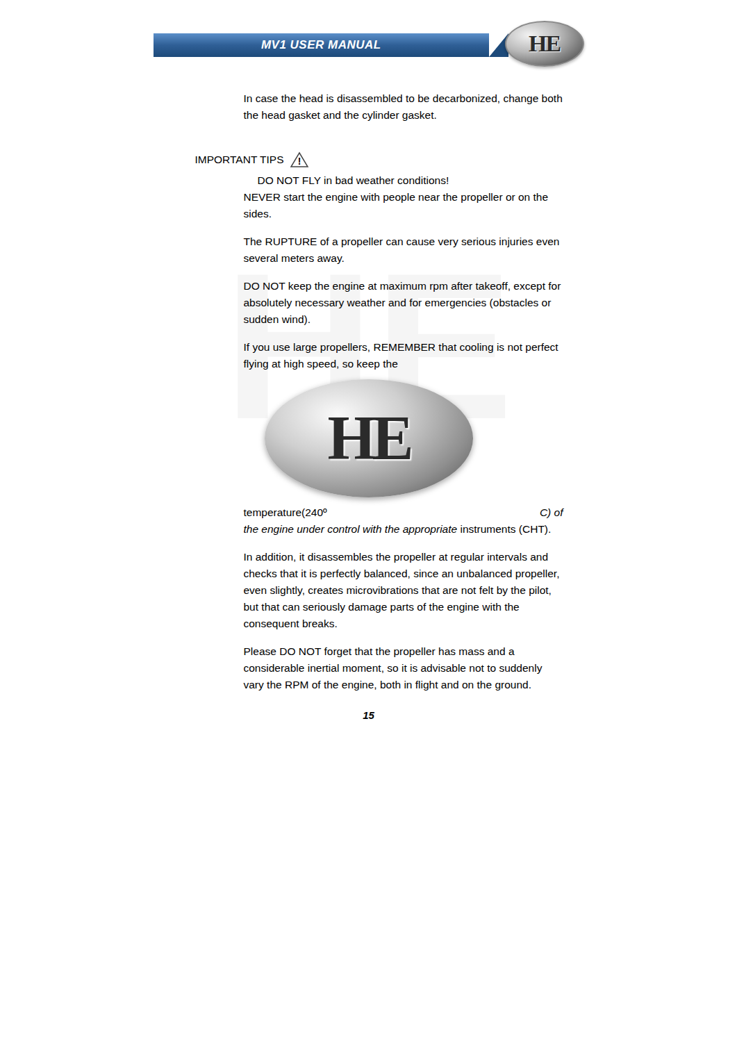HE
MV1 USER MANUAL
HE
In case the head is disassembled to be decarbonized, change both the head gasket and the cylinder gasket.
IMPORTANT TIPS !
DO NOT FLY in bad weather conditions!
NEVER start the engine with people near the propeller or on the sides.
The RUPTURE of a propeller can cause very serious injuries even several meters away.
DO NOT keep the engine at maximum rpm after takeoff, except for absolutely necessary weather and for emergencies (obstacles or sudden wind).
If you use large propellers, REMEMBER that cooling is not perfect flying at high speed, so keep the
HE
temperature(240º C) of
the engine under control with the appropriate instruments (CHT).
In addition, it disassembles the propeller at regular intervals and checks that it is perfectly balanced, since an unbalanced propeller, even slightly, creates microvibrations that are not felt by the pilot, but that can seriously damage parts of the engine with the consequent breaks.
Please DO NOT forget that the propeller has mass and a considerable inertial moment, so it is advisable not to suddenly vary the RPM of the engine, both in flight and on the ground.
15